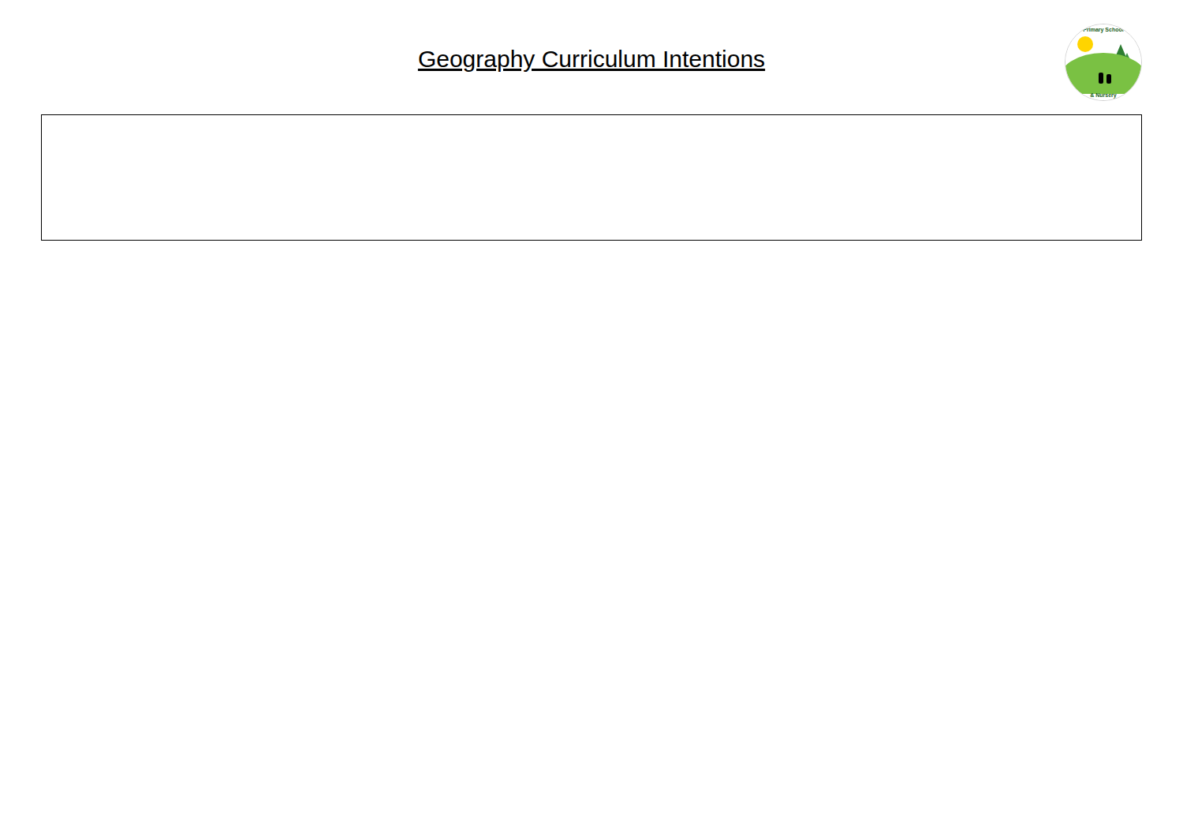Geography Curriculum Intentions
Primary School & Nursery